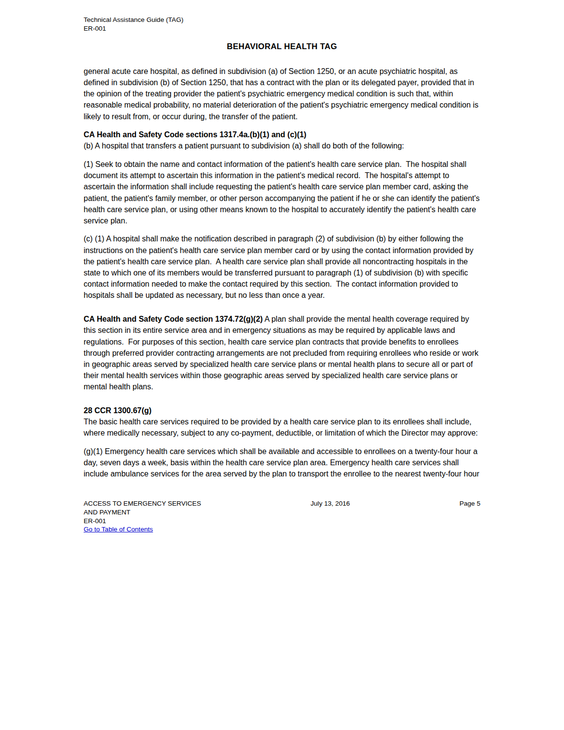Technical Assistance Guide (TAG) ER-001
BEHAVIORAL HEALTH TAG
general acute care hospital, as defined in subdivision (a) of Section 1250, or an acute psychiatric hospital, as defined in subdivision (b) of Section 1250, that has a contract with the plan or its delegated payer, provided that in the opinion of the treating provider the patient's psychiatric emergency medical condition is such that, within reasonable medical probability, no material deterioration of the patient's psychiatric emergency medical condition is likely to result from, or occur during, the transfer of the patient.
CA Health and Safety Code sections 1317.4a.(b)(1) and (c)(1)
(b) A hospital that transfers a patient pursuant to subdivision (a) shall do both of the following:
(1) Seek to obtain the name and contact information of the patient's health care service plan. The hospital shall document its attempt to ascertain this information in the patient's medical record. The hospital's attempt to ascertain the information shall include requesting the patient's health care service plan member card, asking the patient, the patient's family member, or other person accompanying the patient if he or she can identify the patient's health care service plan, or using other means known to the hospital to accurately identify the patient's health care service plan.
(c) (1) A hospital shall make the notification described in paragraph (2) of subdivision (b) by either following the instructions on the patient's health care service plan member card or by using the contact information provided by the patient's health care service plan. A health care service plan shall provide all noncontracting hospitals in the state to which one of its members would be transferred pursuant to paragraph (1) of subdivision (b) with specific contact information needed to make the contact required by this section. The contact information provided to hospitals shall be updated as necessary, but no less than once a year.
CA Health and Safety Code section 1374.72(g)(2) A plan shall provide the mental health coverage required by this section in its entire service area and in emergency situations as may be required by applicable laws and regulations. For purposes of this section, health care service plan contracts that provide benefits to enrollees through preferred provider contracting arrangements are not precluded from requiring enrollees who reside or work in geographic areas served by specialized health care service plans or mental health plans to secure all or part of their mental health services within those geographic areas served by specialized health care service plans or mental health plans.
28 CCR 1300.67(g)
The basic health care services required to be provided by a health care service plan to its enrollees shall include, where medically necessary, subject to any co-payment, deductible, or limitation of which the Director may approve:
(g)(1) Emergency health care services which shall be available and accessible to enrollees on a twenty-four hour a day, seven days a week, basis within the health care service plan area. Emergency health care services shall include ambulance services for the area served by the plan to transport the enrollee to the nearest twenty-four hour
ACCESS TO EMERGENCY SERVICES
AND PAYMENT
ER-001
Go to Table of Contents
July 13, 2016
Page 5